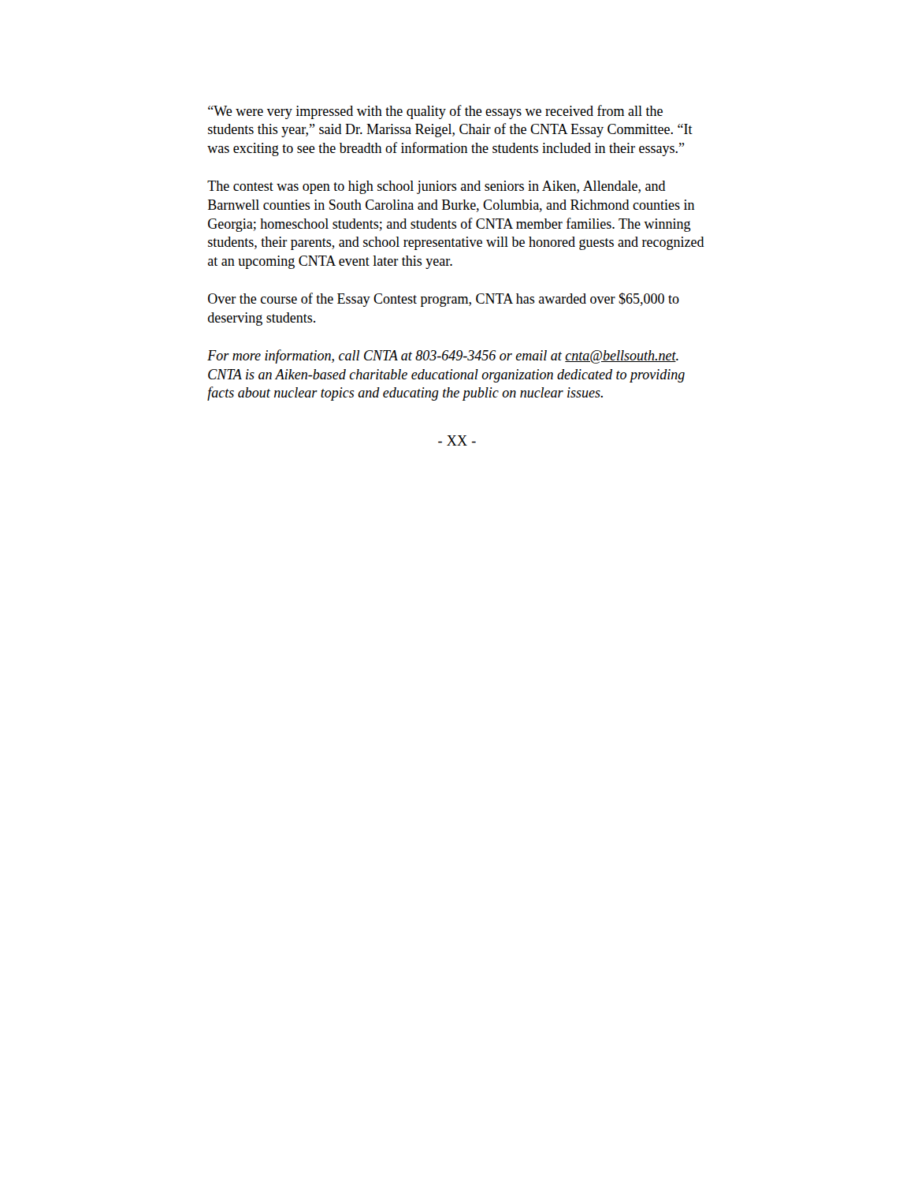“We were very impressed with the quality of the essays we received from all the students this year,” said Dr. Marissa Reigel, Chair of the CNTA Essay Committee. “It was exciting to see the breadth of information the students included in their essays.”
The contest was open to high school juniors and seniors in Aiken, Allendale, and Barnwell counties in South Carolina and Burke, Columbia, and Richmond counties in Georgia; homeschool students; and students of CNTA member families. The winning students, their parents, and school representative will be honored guests and recognized at an upcoming CNTA event later this year.
Over the course of the Essay Contest program, CNTA has awarded over $65,000 to deserving students.
For more information, call CNTA at 803-649-3456 or email at cnta@bellsouth.net. CNTA is an Aiken-based charitable educational organization dedicated to providing facts about nuclear topics and educating the public on nuclear issues.
- XX -